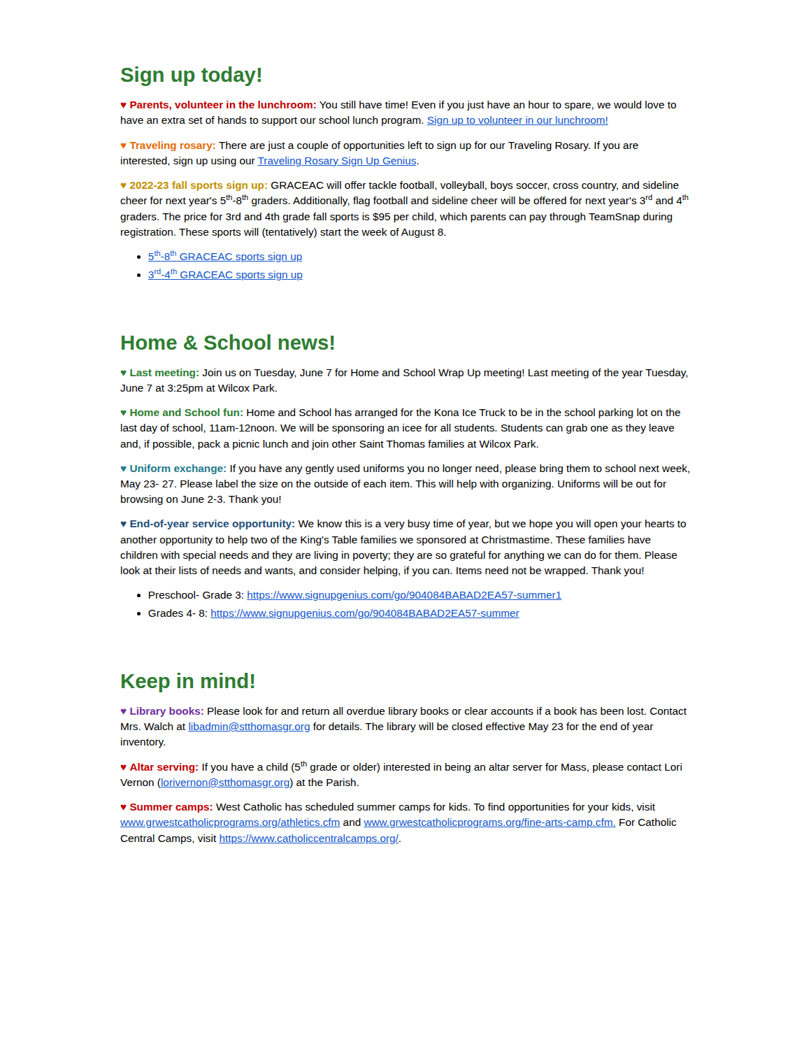Sign up today!
♥ Parents, volunteer in the lunchroom: You still have time! Even if you just have an hour to spare, we would love to have an extra set of hands to support our school lunch program. Sign up to volunteer in our lunchroom!
♥ Traveling rosary: There are just a couple of opportunities left to sign up for our Traveling Rosary. If you are interested, sign up using our Traveling Rosary Sign Up Genius.
♥ 2022-23 fall sports sign up: GRACEAC will offer tackle football, volleyball, boys soccer, cross country, and sideline cheer for next year's 5th-8th graders. Additionally, flag football and sideline cheer will be offered for next year's 3rd and 4th graders. The price for 3rd and 4th grade fall sports is $95 per child, which parents can pay through TeamSnap during registration. These sports will (tentatively) start the week of August 8.
5th-8th GRACEAC sports sign up
3rd-4th GRACEAC sports sign up
Home & School news!
♥ Last meeting: Join us on Tuesday, June 7 for Home and School Wrap Up meeting! Last meeting of the year Tuesday, June 7 at 3:25pm at Wilcox Park.
♥ Home and School fun: Home and School has arranged for the Kona Ice Truck to be in the school parking lot on the last day of school, 11am-12noon. We will be sponsoring an icee for all students. Students can grab one as they leave and, if possible, pack a picnic lunch and join other Saint Thomas families at Wilcox Park.
♥ Uniform exchange: If you have any gently used uniforms you no longer need, please bring them to school next week, May 23- 27. Please label the size on the outside of each item. This will help with organizing. Uniforms will be out for browsing on June 2-3. Thank you!
♥ End-of-year service opportunity: We know this is a very busy time of year, but we hope you will open your hearts to another opportunity to help two of the King's Table families we sponsored at Christmastime. These families have children with special needs and they are living in poverty; they are so grateful for anything we can do for them. Please look at their lists of needs and wants, and consider helping, if you can. Items need not be wrapped. Thank you!
Preschool- Grade 3: https://www.signupgenius.com/go/904084BABAD2EA57-summer1
Grades 4- 8: https://www.signupgenius.com/go/904084BABAD2EA57-summer
Keep in mind!
♥ Library books: Please look for and return all overdue library books or clear accounts if a book has been lost. Contact Mrs. Walch at libadmin@stthomasgr.org for details. The library will be closed effective May 23 for the end of year inventory.
♥ Altar serving: If you have a child (5th grade or older) interested in being an altar server for Mass, please contact Lori Vernon (lorivernon@stthomasgr.org) at the Parish.
♥ Summer camps: West Catholic has scheduled summer camps for kids. To find opportunities for your kids, visit www.grwestcatholicprograms.org/athletics.cfm and www.grwestcatholicprograms.org/fine-arts-camp.cfm. For Catholic Central Camps, visit https://www.catholiccentralcamps.org/.